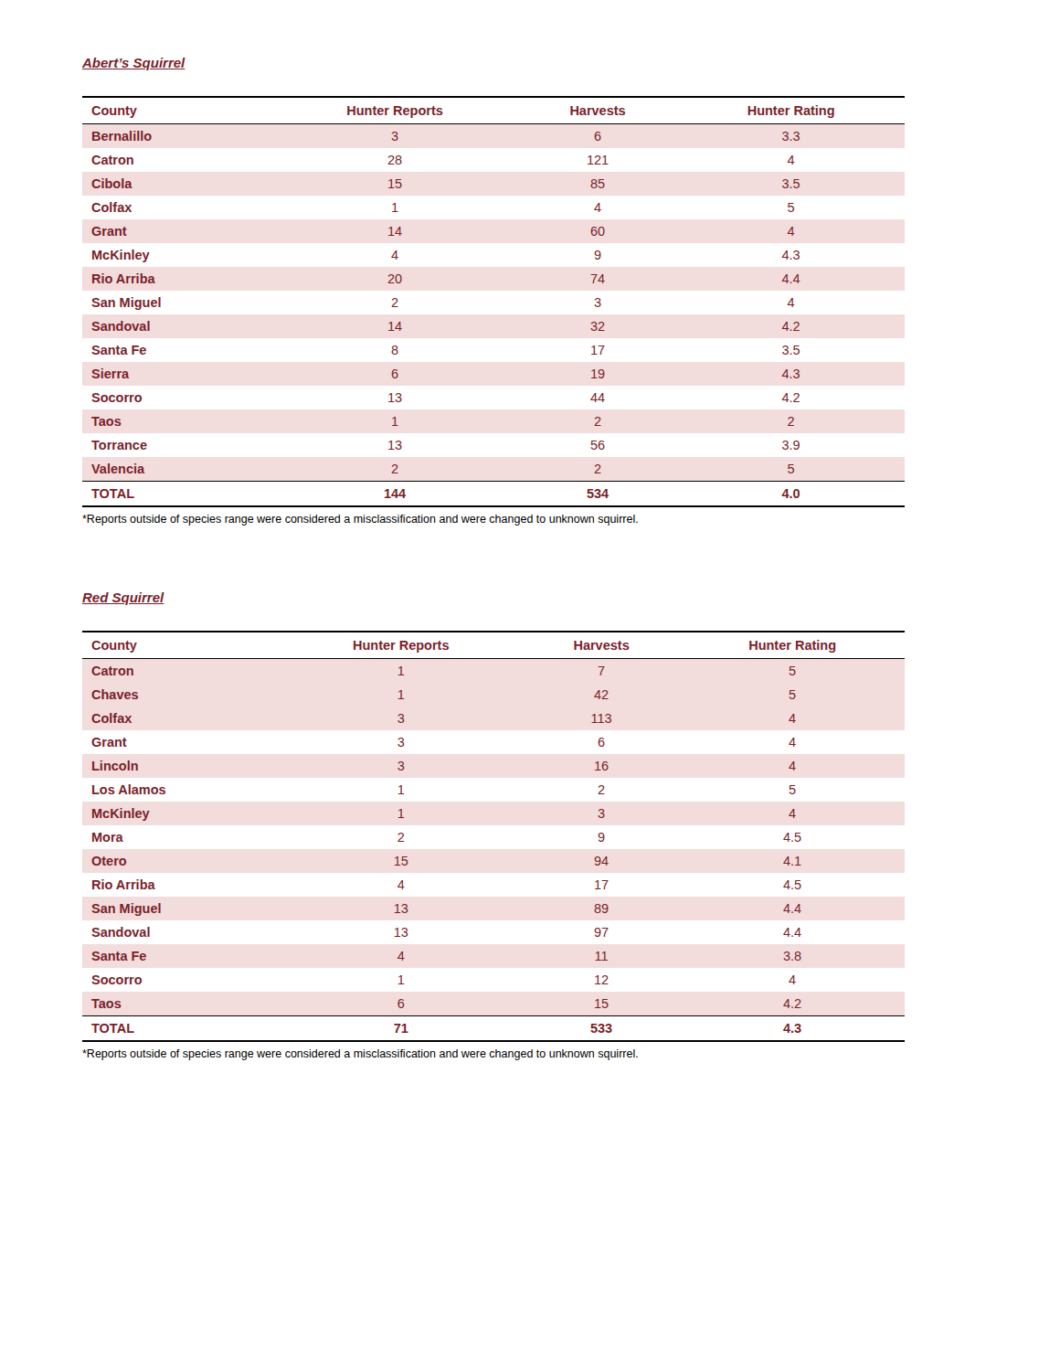Abert’s Squirrel
| County | Hunter Reports | Harvests | Hunter Rating |
| --- | --- | --- | --- |
| Bernalillo | 3 | 6 | 3.3 |
| Catron | 28 | 121 | 4 |
| Cibola | 15 | 85 | 3.5 |
| Colfax | 1 | 4 | 5 |
| Grant | 14 | 60 | 4 |
| McKinley | 4 | 9 | 4.3 |
| Rio Arriba | 20 | 74 | 4.4 |
| San Miguel | 2 | 3 | 4 |
| Sandoval | 14 | 32 | 4.2 |
| Santa Fe | 8 | 17 | 3.5 |
| Sierra | 6 | 19 | 4.3 |
| Socorro | 13 | 44 | 4.2 |
| Taos | 1 | 2 | 2 |
| Torrance | 13 | 56 | 3.9 |
| Valencia | 2 | 2 | 5 |
| TOTAL | 144 | 534 | 4.0 |
*Reports outside of species range were considered a misclassification and were changed to unknown squirrel.
Red Squirrel
| County | Hunter Reports | Harvests | Hunter Rating |
| --- | --- | --- | --- |
| Catron | 1 | 7 | 5 |
| Chaves | 1 | 42 | 5 |
| Colfax | 3 | 113 | 4 |
| Grant | 3 | 6 | 4 |
| Lincoln | 3 | 16 | 4 |
| Los Alamos | 1 | 2 | 5 |
| McKinley | 1 | 3 | 4 |
| Mora | 2 | 9 | 4.5 |
| Otero | 15 | 94 | 4.1 |
| Rio Arriba | 4 | 17 | 4.5 |
| San Miguel | 13 | 89 | 4.4 |
| Sandoval | 13 | 97 | 4.4 |
| Santa Fe | 4 | 11 | 3.8 |
| Socorro | 1 | 12 | 4 |
| Taos | 6 | 15 | 4.2 |
| TOTAL | 71 | 533 | 4.3 |
*Reports outside of species range were considered a misclassification and were changed to unknown squirrel.